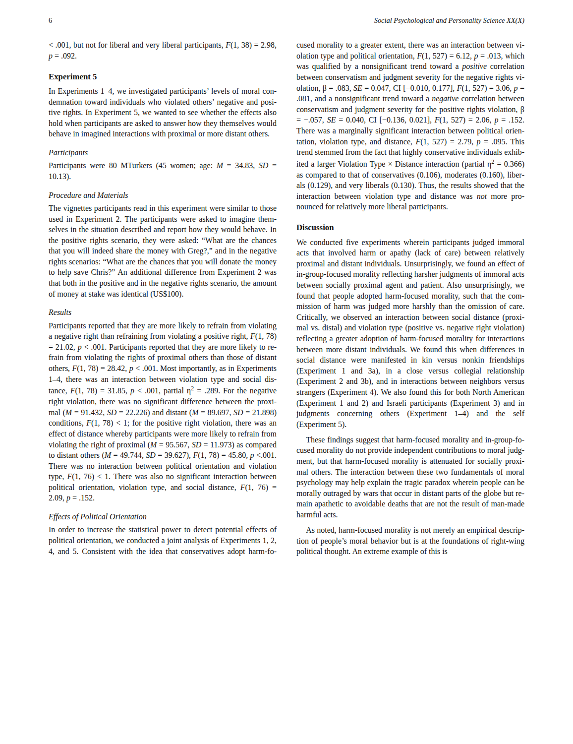6 Social Psychological and Personality Science XX(X)
< .001, but not for liberal and very liberal participants, F(1, 38) = 2.98, p = .092.
Experiment 5
In Experiments 1–4, we investigated participants’ levels of moral condemnation toward individuals who violated others’ negative and positive rights. In Experiment 5, we wanted to see whether the effects also hold when participants are asked to answer how they themselves would behave in imagined interactions with proximal or more distant others.
Participants
Participants were 80 MTurkers (45 women; age: M = 34.83, SD = 10.13).
Procedure and Materials
The vignettes participants read in this experiment were similar to those used in Experiment 2. The participants were asked to imagine themselves in the situation described and report how they would behave. In the positive rights scenario, they were asked: “What are the chances that you will indeed share the money with Greg?,” and in the negative rights scenarios: “What are the chances that you will donate the money to help save Chris?” An additional difference from Experiment 2 was that both in the positive and in the negative rights scenario, the amount of money at stake was identical (US$100).
Results
Participants reported that they are more likely to refrain from violating a negative right than refraining from violating a positive right, F(1, 78) = 21.02, p < .001. Participants reported that they are more likely to refrain from violating the rights of proximal others than those of distant others, F(1, 78) = 28.42, p < .001. Most importantly, as in Experiments 1–4, there was an interaction between violation type and social distance, F(1, 78) = 31.85, p < .001, partial η2 = .289. For the negative right violation, there was no significant difference between the proximal (M = 91.432, SD = 22.226) and distant (M = 89.697, SD = 21.898) conditions, F(1, 78) < 1; for the positive right violation, there was an effect of distance whereby participants were more likely to refrain from violating the right of proximal (M = 95.567, SD = 11.973) as compared to distant others (M = 49.744, SD = 39.627), F(1, 78) = 45.80, p <.001. There was no interaction between political orientation and violation type, F(1, 76) < 1. There was also no significant interaction between political orientation, violation type, and social distance, F(1, 76) = 2.09, p = .152.
Effects of Political Orientation
In order to increase the statistical power to detect potential effects of political orientation, we conducted a joint analysis of Experiments 1, 2, 4, and 5. Consistent with the idea that conservatives adopt harm-focused morality to a greater extent, there was an interaction between violation type and political orientation, F(1, 527) = 6.12, p = .013, which was qualified by a nonsignificant trend toward a positive correlation between conservatism and judgment severity for the negative rights violation, β = .083, SE = 0.047, CI [−0.010, 0.177], F(1, 527) = 3.06, p = .081, and a nonsignificant trend toward a negative correlation between conservatism and judgment severity for the positive rights violation, β = −.057, SE = 0.040, CI [−0.136, 0.021], F(1, 527) = 2.06, p = .152. There was a marginally significant interaction between political orientation, violation type, and distance, F(1, 527) = 2.79, p = .095. This trend stemmed from the fact that highly conservative individuals exhibited a larger Violation Type × Distance interaction (partial η2 = 0.366) as compared to that of conservatives (0.106), moderates (0.160), liberals (0.129), and very liberals (0.130). Thus, the results showed that the interaction between violation type and distance was not more pronounced for relatively more liberal participants.
Discussion
We conducted five experiments wherein participants judged immoral acts that involved harm or apathy (lack of care) between relatively proximal and distant individuals. Unsurprisingly, we found an effect of in-group-focused morality reflecting harsher judgments of immoral acts between socially proximal agent and patient. Also unsurprisingly, we found that people adopted harm-focused morality, such that the commission of harm was judged more harshly than the omission of care. Critically, we observed an interaction between social distance (proximal vs. distal) and violation type (positive vs. negative right violation) reflecting a greater adoption of harm-focused morality for interactions between more distant individuals. We found this when differences in social distance were manifested in kin versus nonkin friendships (Experiment 1 and 3a), in a close versus collegial relationship (Experiment 2 and 3b), and in interactions between neighbors versus strangers (Experiment 4). We also found this for both North American (Experiment 1 and 2) and Israeli participants (Experiment 3) and in judgments concerning others (Experiment 1–4) and the self (Experiment 5).
These findings suggest that harm-focused morality and in-group-focused morality do not provide independent contributions to moral judgment, but that harm-focused morality is attenuated for socially proximal others. The interaction between these two fundamentals of moral psychology may help explain the tragic paradox wherein people can be morally outraged by wars that occur in distant parts of the globe but remain apathetic to avoidable deaths that are not the result of man-made harmful acts.
As noted, harm-focused morality is not merely an empirical description of people’s moral behavior but is at the foundations of right-wing political thought. An extreme example of this is